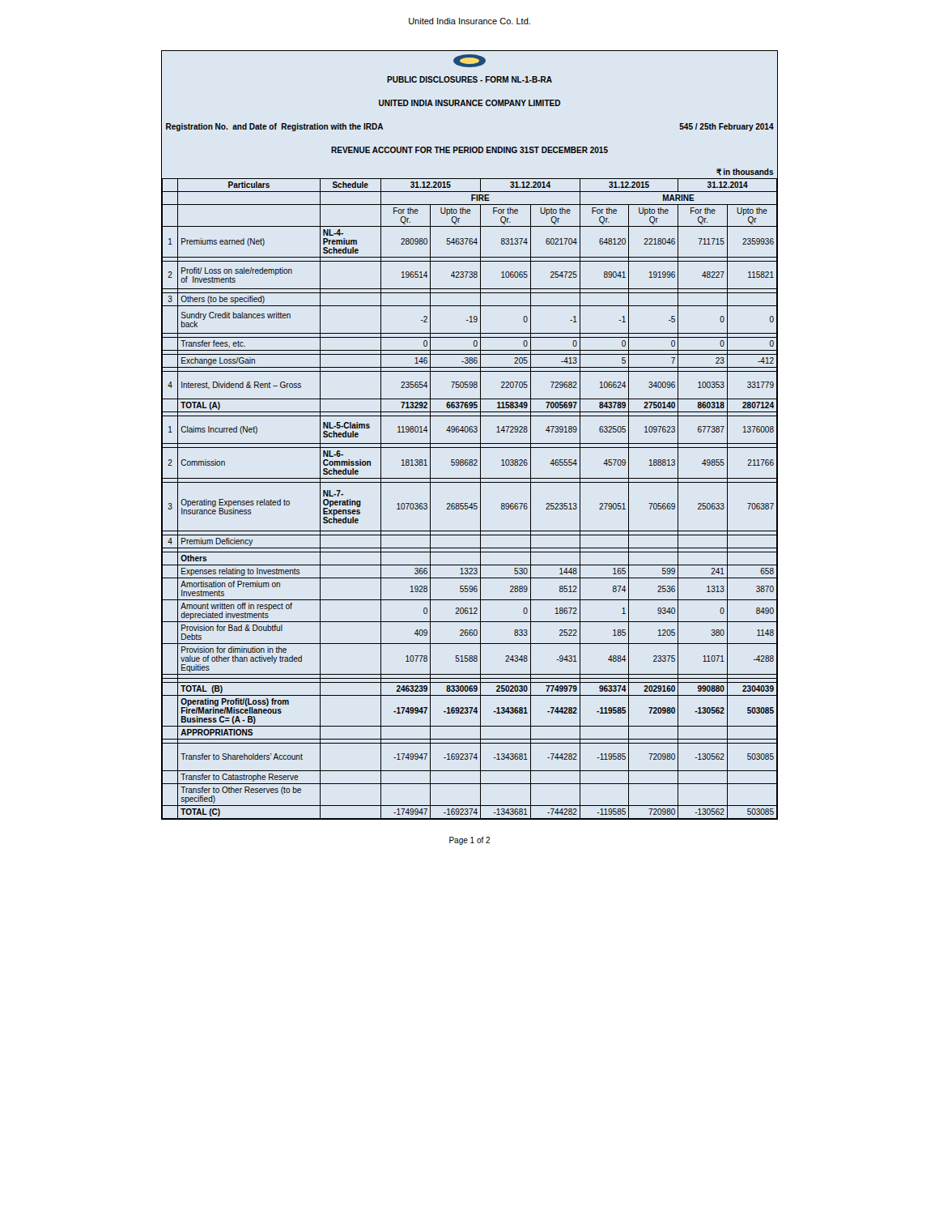United India Insurance Co. Ltd.
| PUBLIC DISCLOSURES - FORM NL-1-B-RA |
| UNITED INDIA INSURANCE COMPANY LIMITED |
| Registration No. and Date of Registration with the IRDA | 545 / 25th February 2014 |
| REVENUE ACCOUNT FOR THE PERIOD ENDING 31ST DECEMBER 2015 |
| ₹ in thousands |
| | Particulars | Schedule | 31.12.2015 | 31.12.2014 | 31.12.2015 | 31.12.2014 |
| | | | FIRE | MARINE |
| | | | For the Qr. | Upto the Qr | For the Qr. | Upto the Qr | For the Qr. | Upto the Qr | For the Qr. | Upto the Qr |
| 1 | Premiums earned (Net) | NL-4-Premium Schedule | 280980 | 5463764 | 831374 | 6021704 | 648120 | 2218046 | 711715 | 2359936 |
| 2 | Profit/ Loss on sale/redemption of Investments | | 196514 | 423738 | 106065 | 254725 | 89041 | 191996 | 48227 | 115821 |
| 3 | Others (to be specified) | | | | | | | | | |
| | Sundry Credit balances written back | | -2 | -19 | 0 | -1 | -1 | -5 | 0 | 0 |
| | Transfer fees, etc. | | 0 | 0 | 0 | 0 | 0 | 0 | 0 | 0 |
| | Exchange Loss/Gain | | 146 | -386 | 205 | -413 | 5 | 7 | 23 | -412 |
| 4 | Interest, Dividend & Rent – Gross | | 235654 | 750598 | 220705 | 729682 | 106624 | 340096 | 100353 | 331779 |
| | TOTAL (A) | | 713292 | 6637695 | 1158349 | 7005697 | 843789 | 2750140 | 860318 | 2807124 |
| 1 | Claims Incurred (Net) | NL-5-Claims Schedule | 1198014 | 4964063 | 1472928 | 4739189 | 632505 | 1097623 | 677387 | 1376008 |
| 2 | Commission | NL-6-Commission Schedule | 181381 | 598682 | 103826 | 465554 | 45709 | 188813 | 49855 | 211766 |
| 3 | Operating Expenses related to Insurance Business | NL-7-Operating Expenses Schedule | 1070363 | 2685545 | 896676 | 2523513 | 279051 | 705669 | 250633 | 706387 |
| 4 | Premium Deficiency | | | | | | | | | |
| | Others | | | | | | | | | |
| | Expenses relating to Investments | | 366 | 1323 | 530 | 1448 | 165 | 599 | 241 | 658 |
| | Amortisation of Premium on Investments | | 1928 | 5596 | 2889 | 8512 | 874 | 2536 | 1313 | 3870 |
| | Amount written off in respect of depreciated investments | | 0 | 20612 | 0 | 18672 | 1 | 9340 | 0 | 8490 |
| | Provision for Bad & Doubtful Debts | | 409 | 2660 | 833 | 2522 | 185 | 1205 | 380 | 1148 |
| | Provision for diminution in the value of other than actively traded Equities | | 10778 | 51588 | 24348 | -9431 | 4884 | 23375 | 11071 | -4288 |
| | TOTAL (B) | | 2463239 | 8330069 | 2502030 | 7749979 | 963374 | 2029160 | 990880 | 2304039 |
| | Operating Profit/(Loss) from Fire/Marine/Miscellaneous Business C= (A - B) | | -1749947 | -1692374 | -1343681 | -744282 | -119585 | 720980 | -130562 | 503085 |
| | APPROPRIATIONS | | | | | | | | | |
| | Transfer to Shareholders’ Account | | -1749947 | -1692374 | -1343681 | -744282 | -119585 | 720980 | -130562 | 503085 |
| | Transfer to Catastrophe Reserve | | | | | | | | | |
| | Transfer to Other Reserves (to be specified) | | | | | | | | | |
| | TOTAL (C) | | -1749947 | -1692374 | -1343681 | -744282 | -119585 | 720980 | -130562 | 503085 |
Page 1 of 2